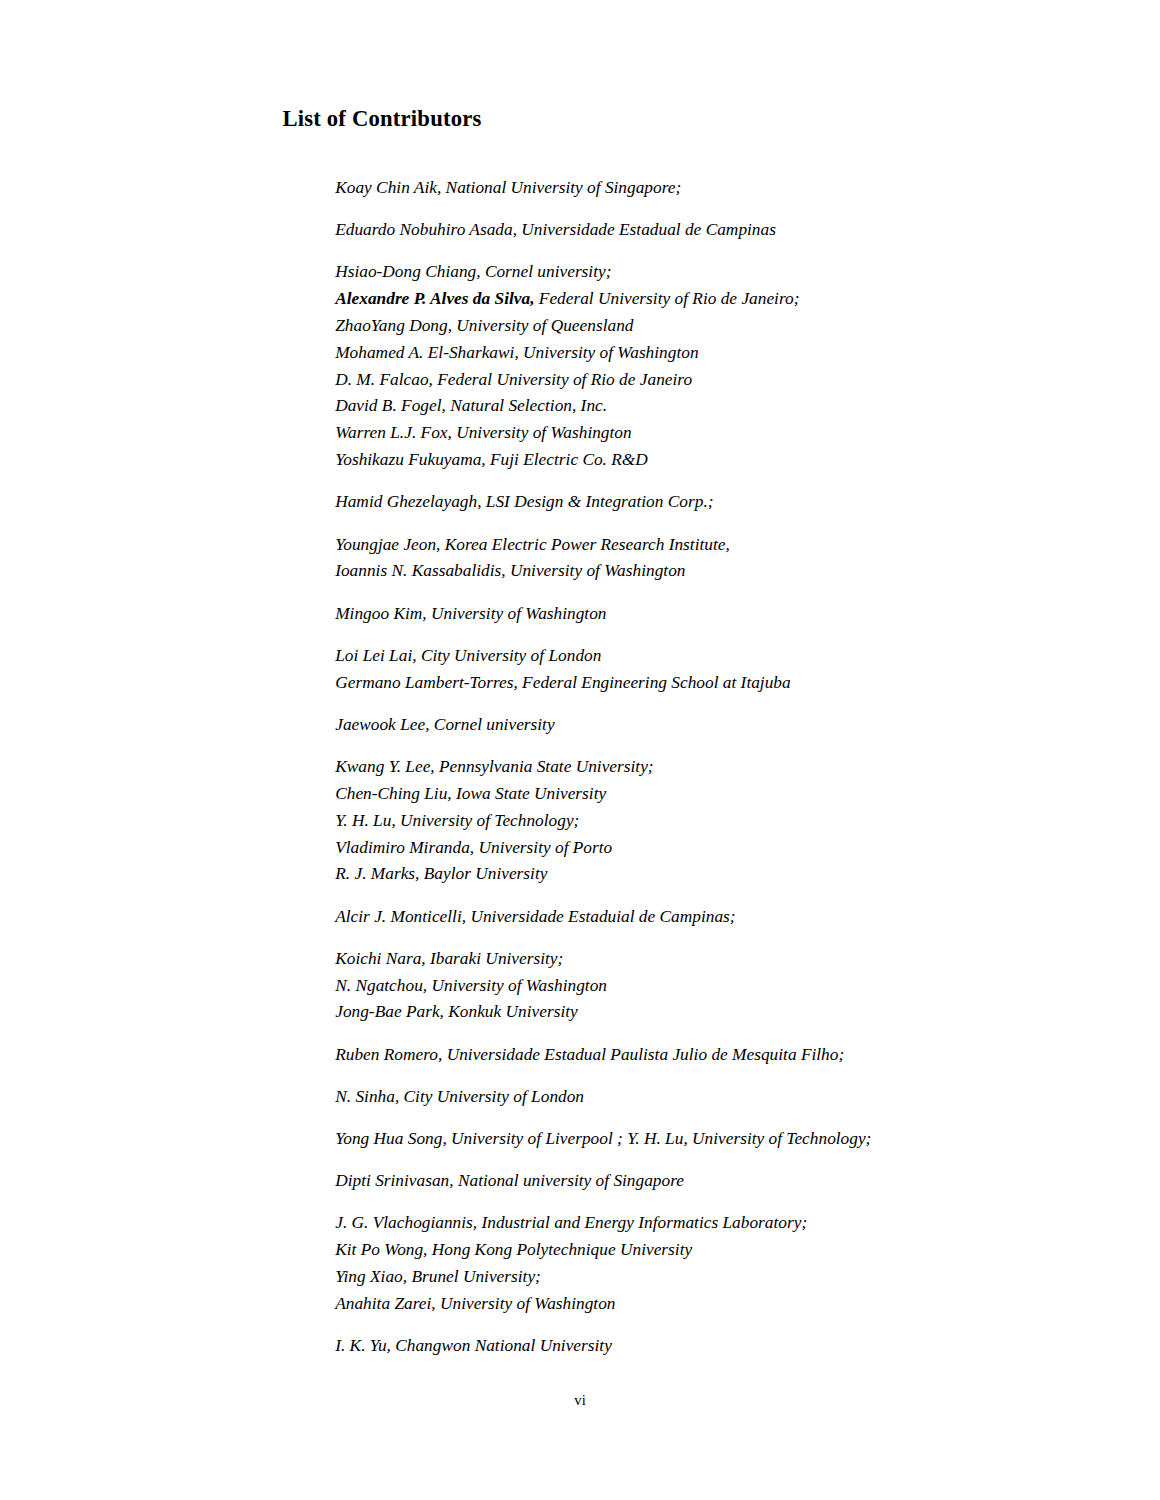List of Contributors
Koay Chin Aik, National University of Singapore;
Eduardo Nobuhiro Asada, Universidade Estadual de Campinas
Hsiao-Dong Chiang, Cornel university;
Alexandre P. Alves da Silva, Federal University of Rio de Janeiro;
ZhaoYang Dong, University of Queensland
Mohamed A. El-Sharkawi, University of Washington
D. M. Falcao, Federal University of Rio de Janeiro
David B. Fogel, Natural Selection, Inc.
Warren L.J. Fox, University of Washington
Yoshikazu Fukuyama, Fuji Electric Co. R&D
Hamid Ghezelayagh, LSI Design & Integration Corp.;
Youngjae Jeon, Korea Electric Power Research Institute,
Ioannis N. Kassabalidis, University of Washington
Mingoo Kim, University of Washington
Loi Lei Lai, City University of London
Germano Lambert-Torres, Federal Engineering School at Itajuba
Jaewook Lee, Cornel university
Kwang Y. Lee, Pennsylvania State University;
Chen-Ching Liu, Iowa State University
Y. H. Lu, University of Technology;
Vladimiro Miranda, University of Porto
R. J. Marks, Baylor University
Alcir J. Monticelli, Universidade Estaduial de Campinas;
Koichi Nara, Ibaraki University;
N. Ngatchou, University of Washington
Jong-Bae Park, Konkuk University
Ruben Romero, Universidade Estadual Paulista Julio de Mesquita Filho;
N. Sinha, City University of London
Yong Hua Song, University of Liverpool ; Y. H. Lu, University of Technology;
Dipti Srinivasan, National university of Singapore
J. G. Vlachogiannis, Industrial and Energy Informatics Laboratory;
Kit Po Wong, Hong Kong Polytechnique University
Ying Xiao, Brunel University;
Anahita Zarei, University of Washington
I. K. Yu, Changwon National University
vi